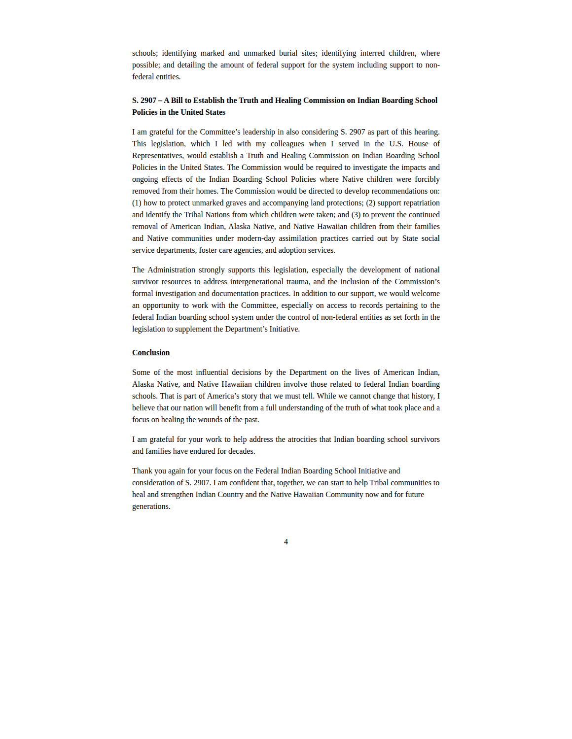schools; identifying marked and unmarked burial sites; identifying interred children, where possible; and detailing the amount of federal support for the system including support to non-federal entities.
S. 2907 – A Bill to Establish the Truth and Healing Commission on Indian Boarding School Policies in the United States
I am grateful for the Committee’s leadership in also considering S. 2907 as part of this hearing. This legislation, which I led with my colleagues when I served in the U.S. House of Representatives, would establish a Truth and Healing Commission on Indian Boarding School Policies in the United States. The Commission would be required to investigate the impacts and ongoing effects of the Indian Boarding School Policies where Native children were forcibly removed from their homes. The Commission would be directed to develop recommendations on: (1) how to protect unmarked graves and accompanying land protections; (2) support repatriation and identify the Tribal Nations from which children were taken; and (3) to prevent the continued removal of American Indian, Alaska Native, and Native Hawaiian children from their families and Native communities under modern-day assimilation practices carried out by State social service departments, foster care agencies, and adoption services.
The Administration strongly supports this legislation, especially the development of national survivor resources to address intergenerational trauma, and the inclusion of the Commission’s formal investigation and documentation practices. In addition to our support, we would welcome an opportunity to work with the Committee, especially on access to records pertaining to the federal Indian boarding school system under the control of non-federal entities as set forth in the legislation to supplement the Department’s Initiative.
Conclusion
Some of the most influential decisions by the Department on the lives of American Indian, Alaska Native, and Native Hawaiian children involve those related to federal Indian boarding schools. That is part of America’s story that we must tell. While we cannot change that history, I believe that our nation will benefit from a full understanding of the truth of what took place and a focus on healing the wounds of the past.
I am grateful for your work to help address the atrocities that Indian boarding school survivors and families have endured for decades.
Thank you again for your focus on the Federal Indian Boarding School Initiative and consideration of S. 2907. I am confident that, together, we can start to help Tribal communities to heal and strengthen Indian Country and the Native Hawaiian Community now and for future generations.
4